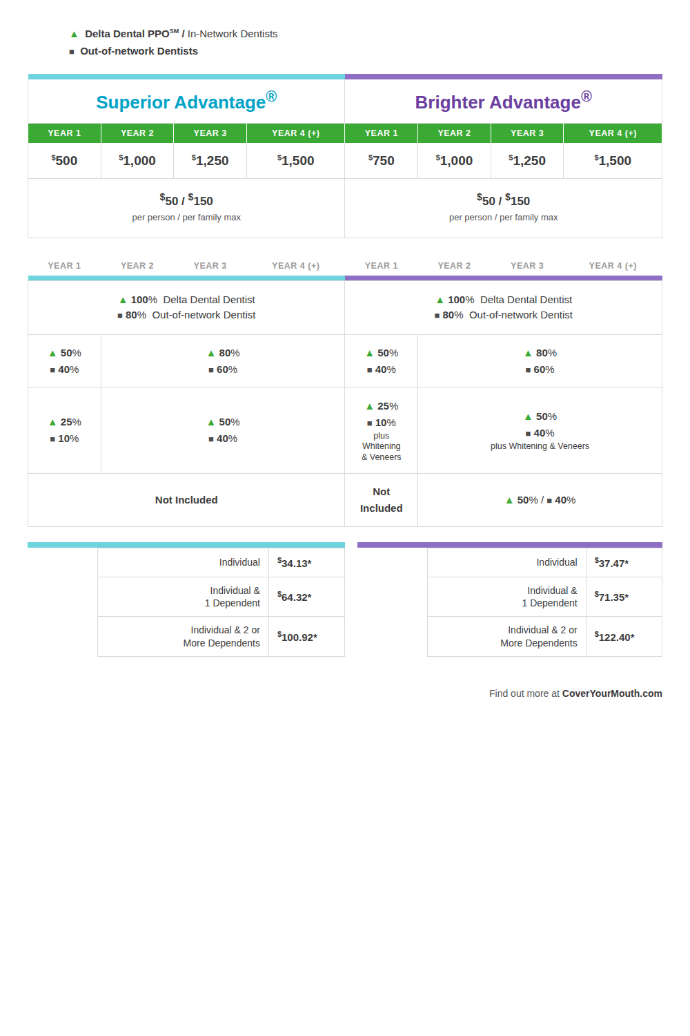▲ Delta Dental PPOSM / In-Network Dentists
■ Out-of-network Dentists
| Superior Advantage ® | Brighter Advantage ® |
| YEAR 1 | YEAR 2 | YEAR 3 | YEAR 4 (+) | YEAR 1 | YEAR 2 | YEAR 3 | YEAR 4 (+) |
| $ 500 | $ 1,000 | $ 1,250 | $ 1,500 | $ 750 | $ 1,000 | $ 1,250 | $ 1,500 |
| $ 50 / $ 150 per person / per family max | $ 50 / $ 150 per person / per family max |
| YEAR 1 | YEAR 2 | YEAR 3 | YEAR 4 (+) | YEAR 1 | YEAR 2 | YEAR 3 | YEAR 4 (+) |
| ▲ 100 % Delta Dental Dentist ■ 80 % Out-of-network Dentist | ▲ 100 % Delta Dental Dentist ■ 80 % Out-of-network Dentist |
| ▲ 50 % ■ 40 % | ▲ 80 % ■ 60 % | ▲ 50 % ■ 40 % | ▲ 80 % ■ 60 % |
| ▲ 25 % ■ 10 % | ▲ 50 % ■ 40 % | ▲ 25 % ■ 10 % plus Whitening & Veneers | ▲ 50 % ■ 40 % plus Whitening & Veneers |
| Not Included | Not Included | ▲ 50 % / ■ 40 % |
| | Individual | $ 34.13* | | | Individual | $ 37.47* |
| | Individual & 1 Dependent | $ 64.32* | | | Individual & 1 Dependent | $ 71.35* |
| | Individual & 2 or More Dependents | $ 100.92* | | | Individual & 2 or More Dependents | $ 122.40* |
Find out more at CoverYourMouth.com